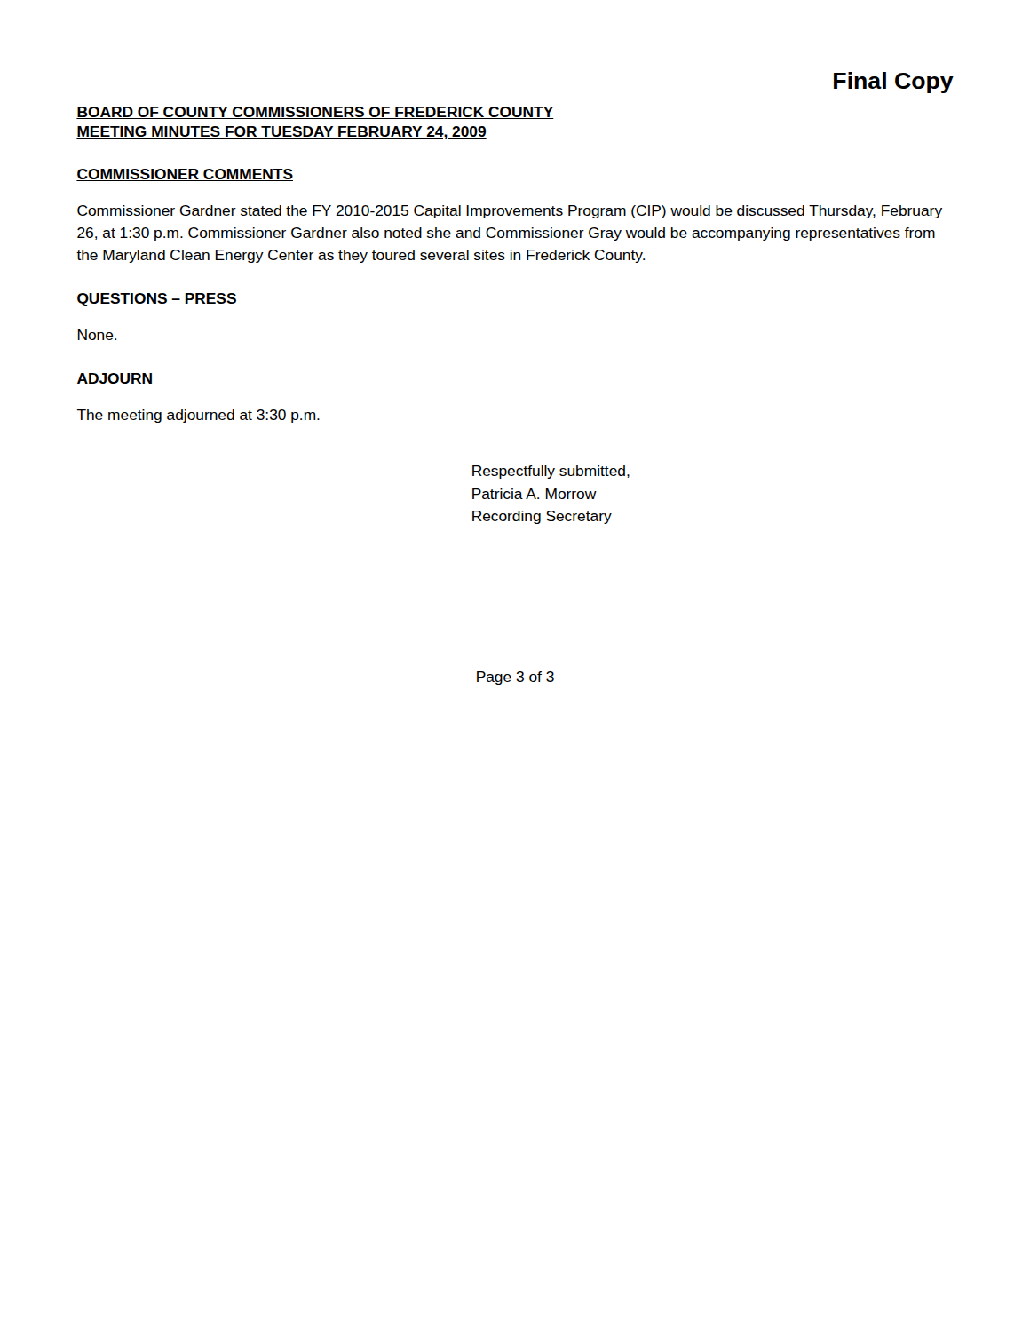Final Copy
BOARD OF COUNTY COMMISSIONERS OF FREDERICK COUNTY
MEETING MINUTES FOR TUESDAY FEBRUARY 24, 2009
COMMISSIONER COMMENTS
Commissioner Gardner stated the FY 2010-2015 Capital Improvements Program (CIP) would be discussed Thursday, February 26, at 1:30 p.m. Commissioner Gardner also noted she and Commissioner Gray would be accompanying representatives from the Maryland Clean Energy Center as they toured several sites in Frederick County.
QUESTIONS – PRESS
None.
ADJOURN
The meeting adjourned at 3:30 p.m.
Respectfully submitted,
Patricia A. Morrow
Recording Secretary
Page 3 of 3